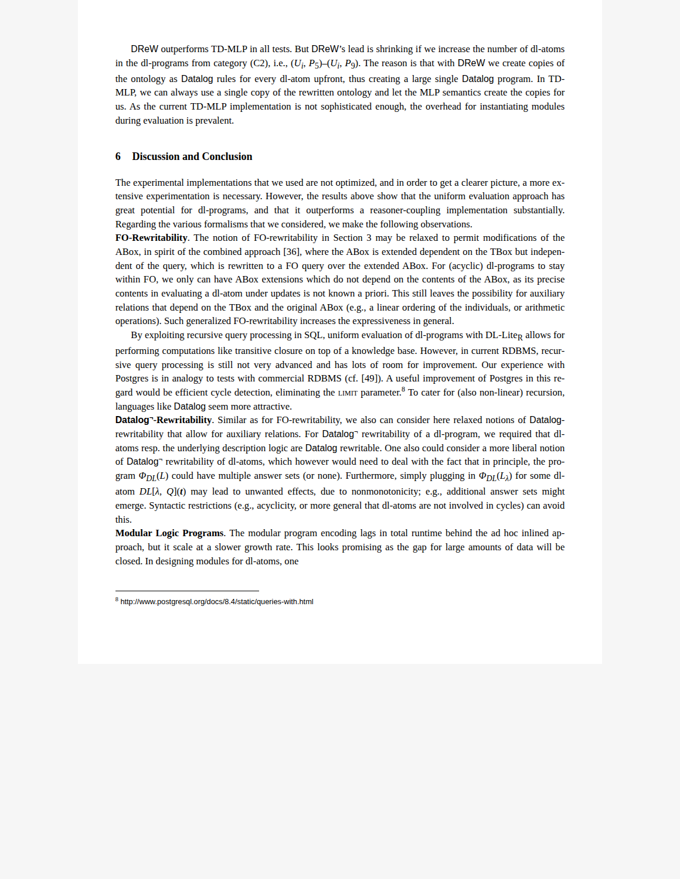DReW outperforms TD-MLP in all tests. But DReW’s lead is shrinking if we increase the number of dl-atoms in the dl-programs from category (C2), i.e., (Ui, P5)–(Ui, P9). The reason is that with DReW we create copies of the ontology as Datalog rules for every dl-atom upfront, thus creating a large single Datalog program. In TD-MLP, we can always use a single copy of the rewritten ontology and let the MLP semantics create the copies for us. As the current TD-MLP implementation is not sophisticated enough, the overhead for instantiating modules during evaluation is prevalent.
6 Discussion and Conclusion
The experimental implementations that we used are not optimized, and in order to get a clearer picture, a more extensive experimentation is necessary. However, the results above show that the uniform evaluation approach has great potential for dl-programs, and that it outperforms a reasoner-coupling implementation substantially. Regarding the various formalisms that we considered, we make the following observations.
FO-Rewritability. The notion of FO-rewritability in Section 3 may be relaxed to permit modifications of the ABox, in spirit of the combined approach [36], where the ABox is extended dependent on the TBox but independent of the query, which is rewritten to a FO query over the extended ABox. For (acyclic) dl-programs to stay within FO, we only can have ABox extensions which do not depend on the contents of the ABox, as its precise contents in evaluating a dl-atom under updates is not known a priori. This still leaves the possibility for auxiliary relations that depend on the TBox and the original ABox (e.g., a linear ordering of the individuals, or arithmetic operations). Such generalized FO-rewritability increases the expressiveness in general.
By exploiting recursive query processing in SQL, uniform evaluation of dl-programs with DL-LiteR allows for performing computations like transitive closure on top of a knowledge base. However, in current RDBMS, recursive query processing is still not very advanced and has lots of room for improvement. Our experience with Postgres is in analogy to tests with commercial RDBMS (cf. [49]). A useful improvement of Postgres in this regard would be efficient cycle detection, eliminating the limit parameter.8 To cater for (also non-linear) recursion, languages like Datalog seem more attractive.
Datalog¬-Rewritability. Similar as for FO-rewritability, we also can consider here relaxed notions of Datalog-rewritability that allow for auxiliary relations. For Datalog¬ rewritability of a dl-program, we required that dl-atoms resp. the underlying description logic are Datalog rewritable. One also could consider a more liberal notion of Datalog¬ rewritability of dl-atoms, which however would need to deal with the fact that in principle, the program ΦDL(L) could have multiple answer sets (or none). Furthermore, simply plugging in ΦDL(Lλ) for some dl-atom DL[λ, Q](t) may lead to unwanted effects, due to nonmonotonicity; e.g., additional answer sets might emerge. Syntactic restrictions (e.g., acyclicity, or more general that dl-atoms are not involved in cycles) can avoid this.
Modular Logic Programs. The modular program encoding lags in total runtime behind the ad hoc inlined approach, but it scale at a slower growth rate. This looks promising as the gap for large amounts of data will be closed. In designing modules for dl-atoms, one
8 http://www.postgresql.org/docs/8.4/static/queries-with.html